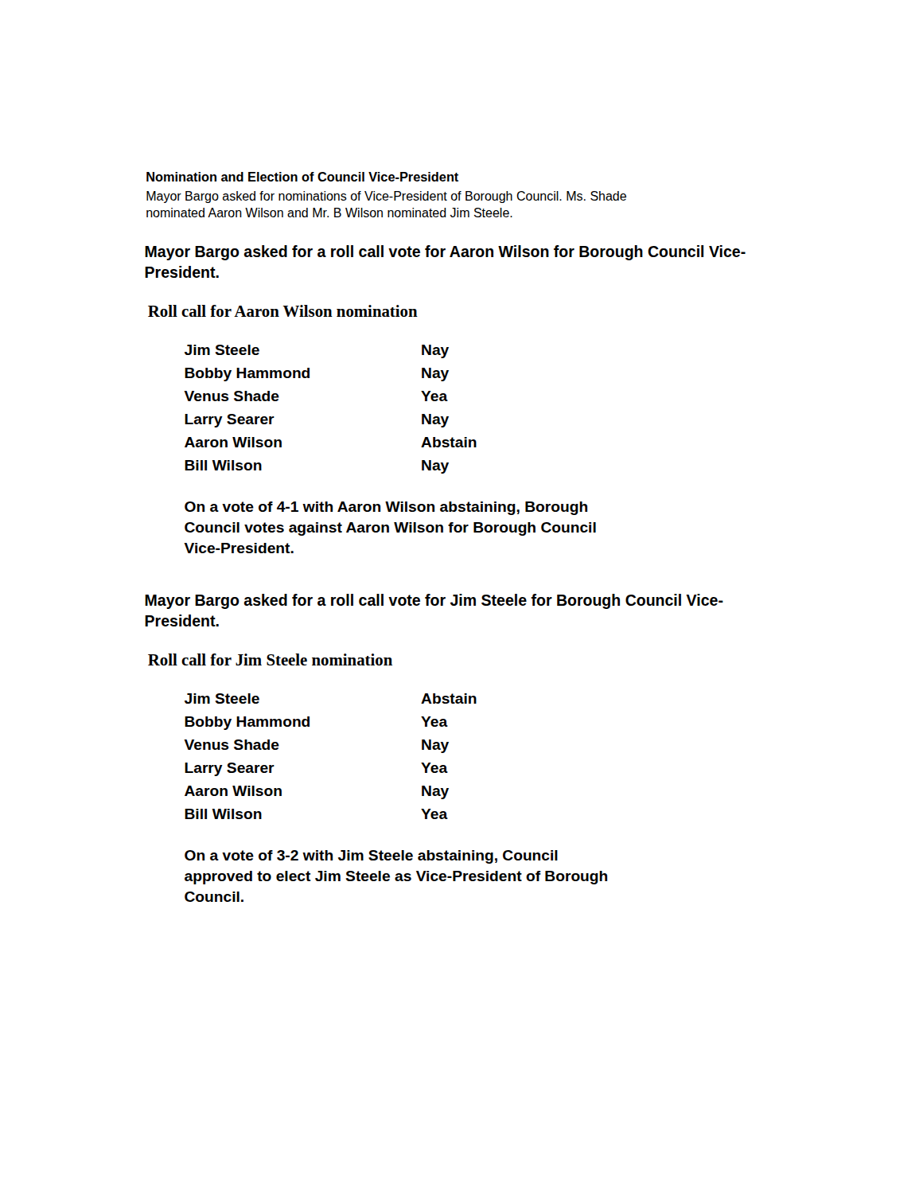Nomination and Election of Council Vice-President
Mayor Bargo asked for nominations of Vice-President of Borough Council. Ms. Shade nominated Aaron Wilson and Mr. B Wilson nominated Jim Steele.
Mayor Bargo asked for a roll call vote for Aaron Wilson for Borough Council Vice-President.
Roll call for Aaron Wilson nomination
| Jim Steele | Nay |
| Bobby Hammond | Nay |
| Venus Shade | Yea |
| Larry Searer | Nay |
| Aaron Wilson | Abstain |
| Bill Wilson | Nay |
On a vote of 4-1 with Aaron Wilson abstaining, Borough Council votes against Aaron Wilson for Borough Council Vice-President.
Mayor Bargo asked for a roll call vote for Jim Steele for Borough Council Vice-President.
Roll call for Jim Steele nomination
| Jim Steele | Abstain |
| Bobby Hammond | Yea |
| Venus Shade | Nay |
| Larry Searer | Yea |
| Aaron Wilson | Nay |
| Bill Wilson | Yea |
On a vote of 3-2 with Jim Steele abstaining, Council approved to elect Jim Steele as Vice-President of Borough Council.